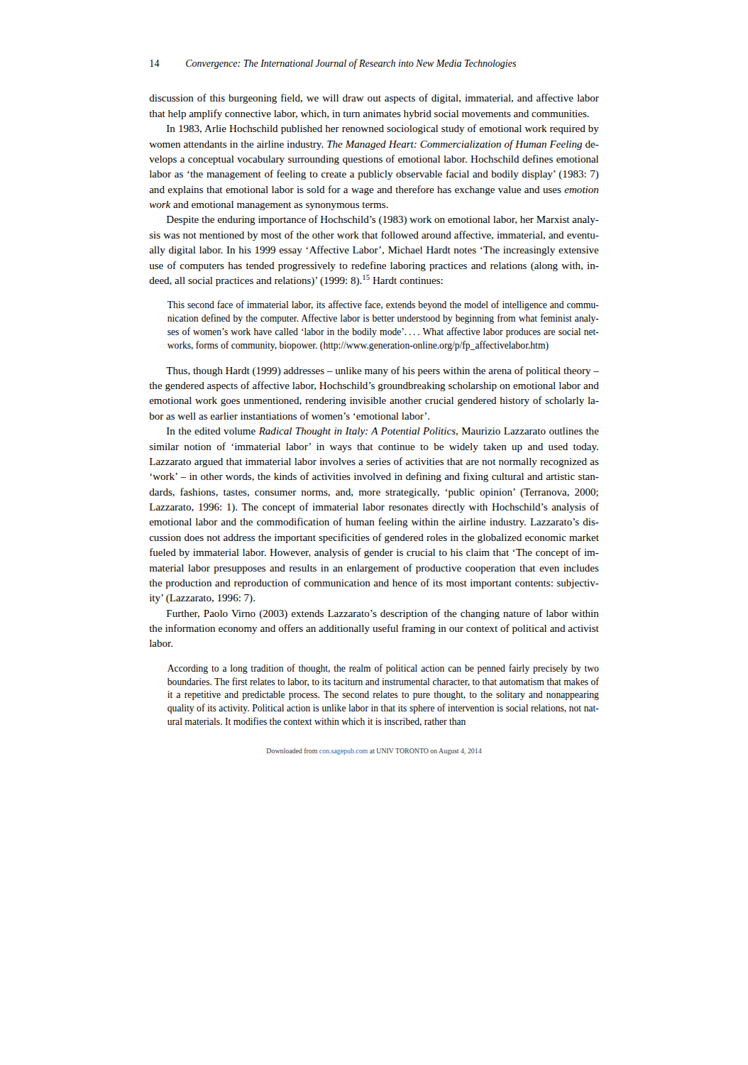14 Convergence: The International Journal of Research into New Media Technologies
discussion of this burgeoning field, we will draw out aspects of digital, immaterial, and affective labor that help amplify connective labor, which, in turn animates hybrid social movements and communities.
In 1983, Arlie Hochschild published her renowned sociological study of emotional work required by women attendants in the airline industry. The Managed Heart: Commercialization of Human Feeling develops a conceptual vocabulary surrounding questions of emotional labor. Hochschild defines emotional labor as ‘the management of feeling to create a publicly observable facial and bodily display’ (1983: 7) and explains that emotional labor is sold for a wage and therefore has exchange value and uses emotion work and emotional management as synonymous terms.
Despite the enduring importance of Hochschild’s (1983) work on emotional labor, her Marxist analysis was not mentioned by most of the other work that followed around affective, immaterial, and eventually digital labor. In his 1999 essay ‘Affective Labor’, Michael Hardt notes ‘The increasingly extensive use of computers has tended progressively to redefine laboring practices and relations (along with, indeed, all social practices and relations)’ (1999: 8).15 Hardt continues:
This second face of immaterial labor, its affective face, extends beyond the model of intelligence and communication defined by the computer. Affective labor is better understood by beginning from what feminist analyses of women’s work have called ‘labor in the bodily mode’. . . . What affective labor produces are social networks, forms of community, biopower. (http://www.generation-online.org/p/fp_affectivelabor.htm)
Thus, though Hardt (1999) addresses – unlike many of his peers within the arena of political theory – the gendered aspects of affective labor, Hochschild’s groundbreaking scholarship on emotional labor and emotional work goes unmentioned, rendering invisible another crucial gendered history of scholarly labor as well as earlier instantiations of women’s ‘emotional labor’.
In the edited volume Radical Thought in Italy: A Potential Politics, Maurizio Lazzarato outlines the similar notion of ‘immaterial labor’ in ways that continue to be widely taken up and used today. Lazzarato argued that immaterial labor involves a series of activities that are not normally recognized as ‘work’ – in other words, the kinds of activities involved in defining and fixing cultural and artistic standards, fashions, tastes, consumer norms, and, more strategically, ‘public opinion’ (Terranova, 2000; Lazzarato, 1996: 1). The concept of immaterial labor resonates directly with Hochschild’s analysis of emotional labor and the commodification of human feeling within the airline industry. Lazzarato’s discussion does not address the important specificities of gendered roles in the globalized economic market fueled by immaterial labor. However, analysis of gender is crucial to his claim that ‘The concept of immaterial labor presupposes and results in an enlargement of productive cooperation that even includes the production and reproduction of communication and hence of its most important contents: subjectivity’ (Lazzarato, 1996: 7).
Further, Paolo Virno (2003) extends Lazzarato’s description of the changing nature of labor within the information economy and offers an additionally useful framing in our context of political and activist labor.
According to a long tradition of thought, the realm of political action can be penned fairly precisely by two boundaries. The first relates to labor, to its taciturn and instrumental character, to that automatism that makes of it a repetitive and predictable process. The second relates to pure thought, to the solitary and nonappearing quality of its activity. Political action is unlike labor in that its sphere of intervention is social relations, not natural materials. It modifies the context within which it is inscribed, rather than
Downloaded from con.sagepub.com at UNIV TORONTO on August 4, 2014